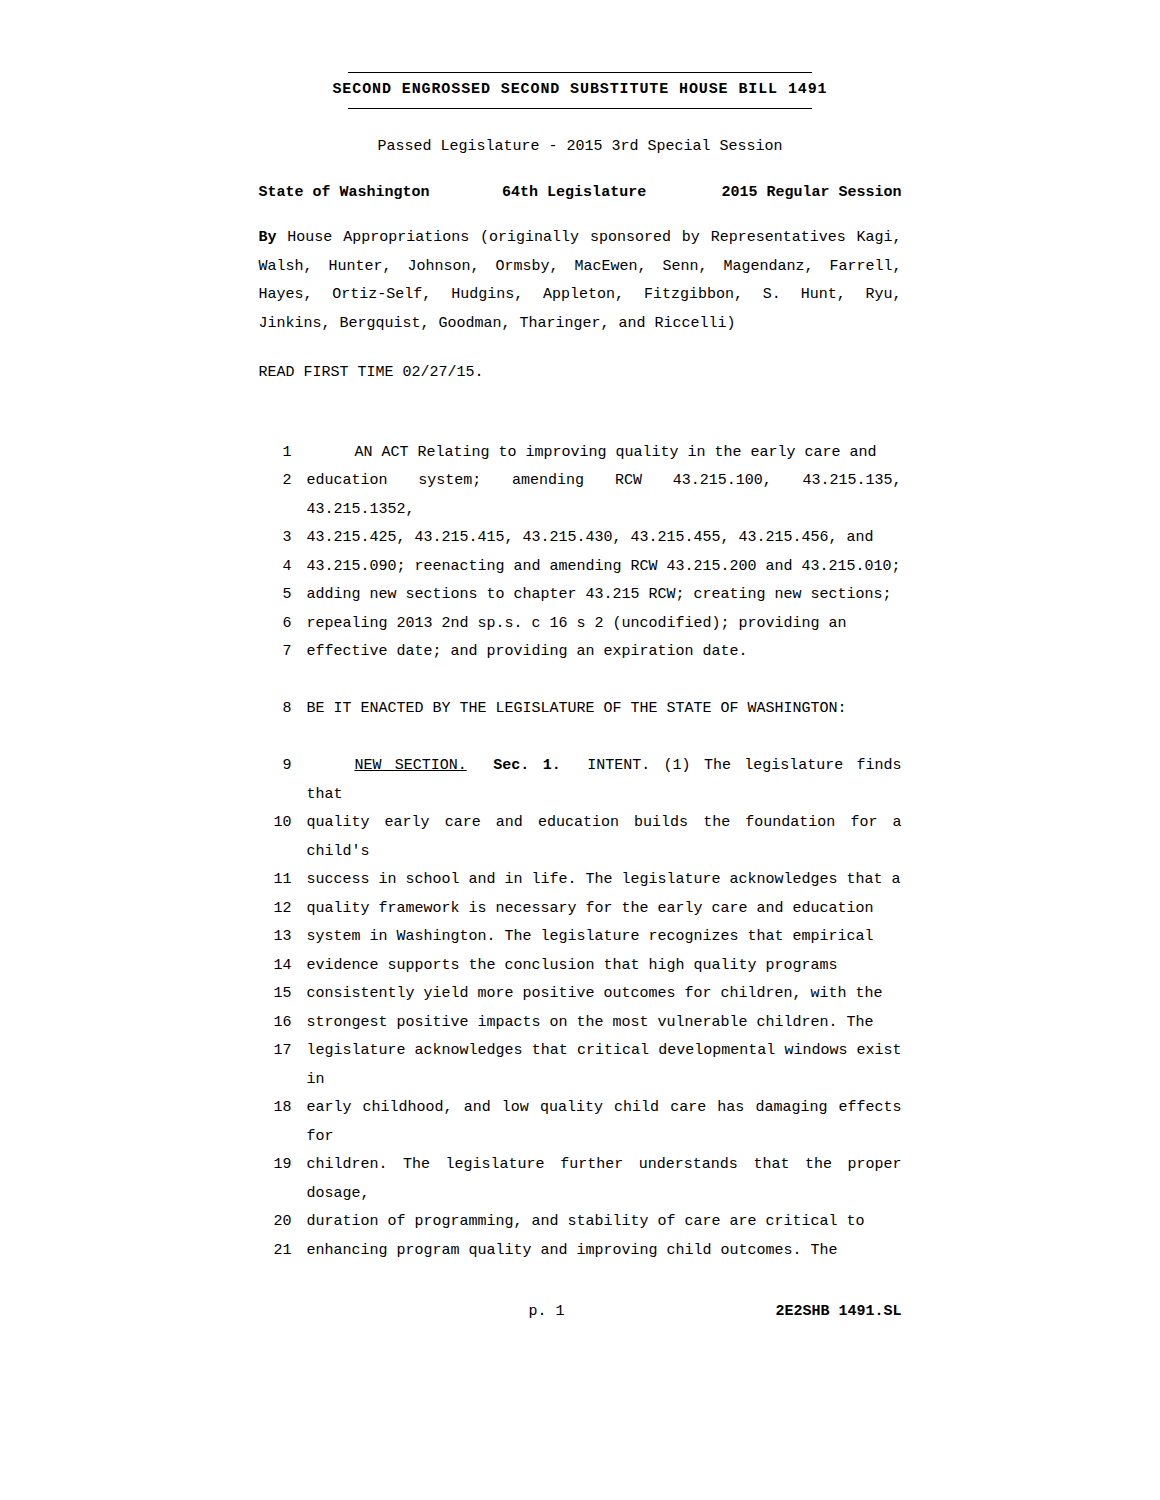SECOND ENGROSSED SECOND SUBSTITUTE HOUSE BILL 1491
Passed Legislature - 2015 3rd Special Session
| State of Washington | 64th Legislature | 2015 Regular Session |
By House Appropriations (originally sponsored by Representatives Kagi, Walsh, Hunter, Johnson, Ormsby, MacEwen, Senn, Magendanz, Farrell, Hayes, Ortiz-Self, Hudgins, Appleton, Fitzgibbon, S. Hunt, Ryu, Jinkins, Bergquist, Goodman, Tharinger, and Riccelli)
READ FIRST TIME 02/27/15.
AN ACT Relating to improving quality in the early care and
education system; amending RCW 43.215.100, 43.215.135, 43.215.1352,
43.215.425, 43.215.415, 43.215.430, 43.215.455, 43.215.456, and
43.215.090; reenacting and amending RCW 43.215.200 and 43.215.010;
adding new sections to chapter 43.215 RCW; creating new sections;
repealing 2013 2nd sp.s. c 16 s 2 (uncodified); providing an
effective date; and providing an expiration date.
BE IT ENACTED BY THE LEGISLATURE OF THE STATE OF WASHINGTON:
NEW SECTION. Sec. 1. INTENT. (1) The legislature finds that
quality early care and education builds the foundation for a child's
success in school and in life. The legislature acknowledges that a
quality framework is necessary for the early care and education
system in Washington. The legislature recognizes that empirical
evidence supports the conclusion that high quality programs
consistently yield more positive outcomes for children, with the
strongest positive impacts on the most vulnerable children. The
legislature acknowledges that critical developmental windows exist in
early childhood, and low quality child care has damaging effects for
children. The legislature further understands that the proper dosage,
duration of programming, and stability of care are critical to
enhancing program quality and improving child outcomes. The
p. 1 2E2SHB 1491.SL